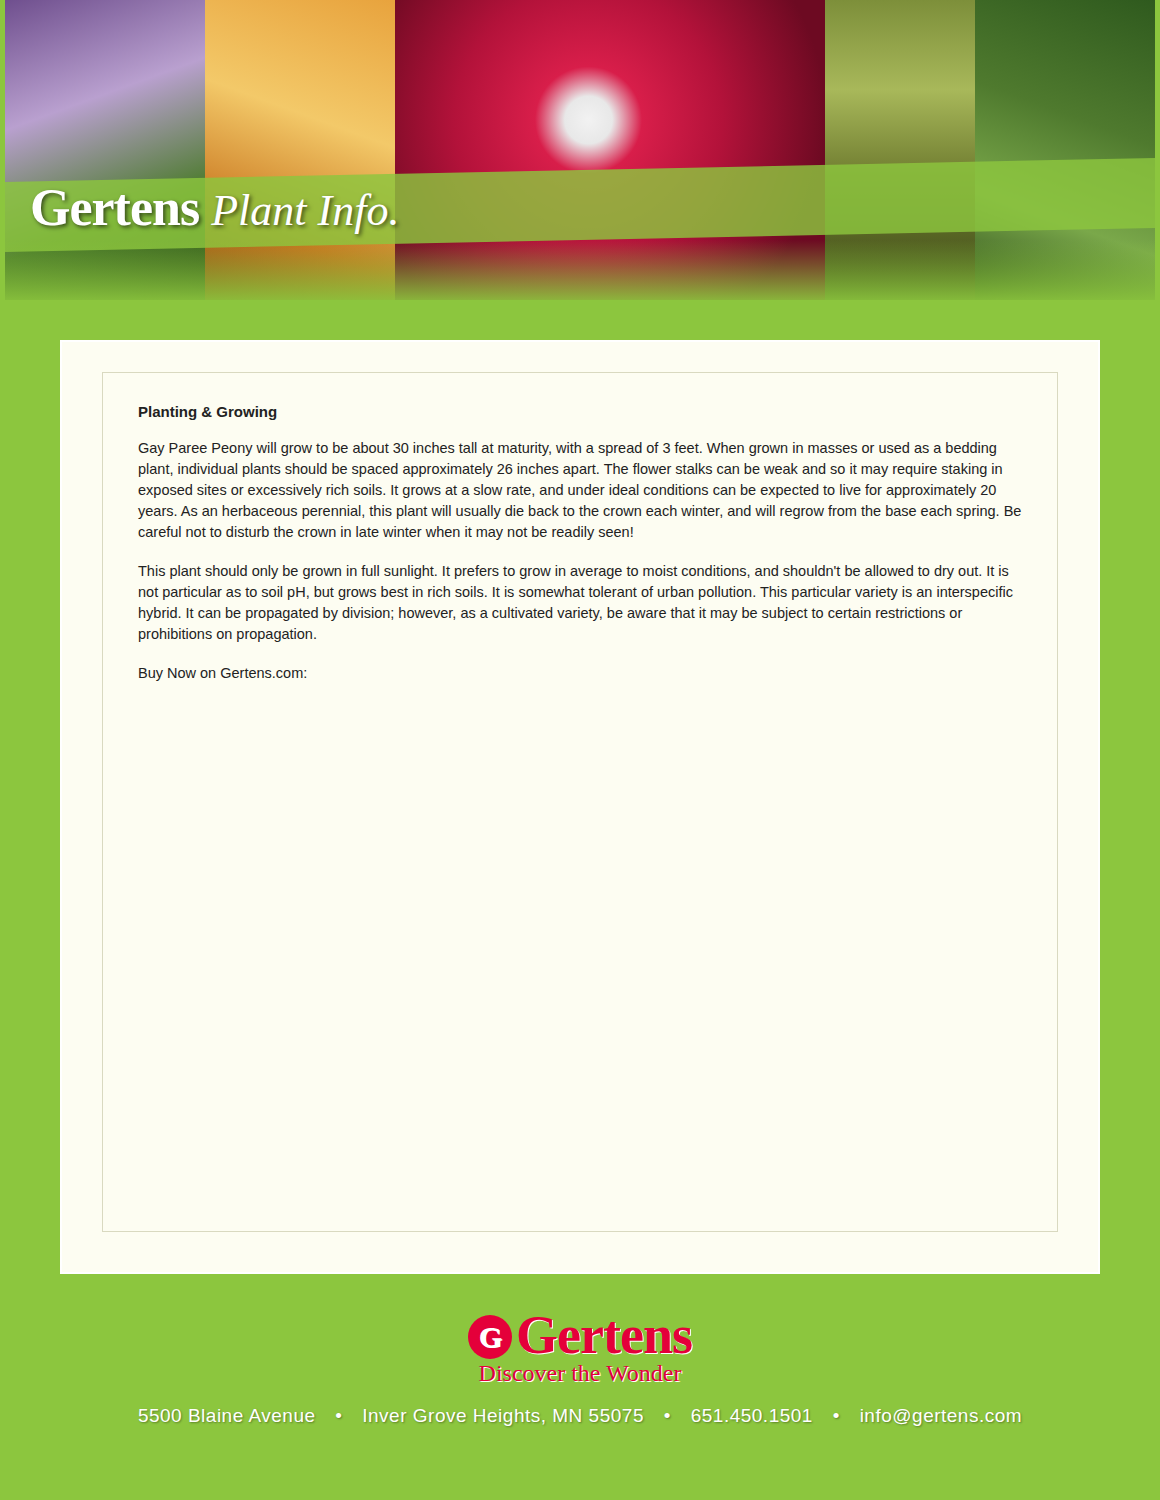Gertens Plant Info.
Planting & Growing
Gay Paree Peony will grow to be about 30 inches tall at maturity, with a spread of 3 feet. When grown in masses or used as a bedding plant, individual plants should be spaced approximately 26 inches apart. The flower stalks can be weak and so it may require staking in exposed sites or excessively rich soils. It grows at a slow rate, and under ideal conditions can be expected to live for approximately 20 years. As an herbaceous perennial, this plant will usually die back to the crown each winter, and will regrow from the base each spring. Be careful not to disturb the crown in late winter when it may not be readily seen!
This plant should only be grown in full sunlight. It prefers to grow in average to moist conditions, and shouldn't be allowed to dry out. It is not particular as to soil pH, but grows best in rich soils. It is somewhat tolerant of urban pollution. This particular variety is an interspecific hybrid. It can be propagated by division; however, as a cultivated variety, be aware that it may be subject to certain restrictions or prohibitions on propagation.
Buy Now on Gertens.com:
GGertens
Discover the Wonder
5500 Blaine Avenue • Inver Grove Heights, MN 55075 • 651.450.1501 • info@gertens.com